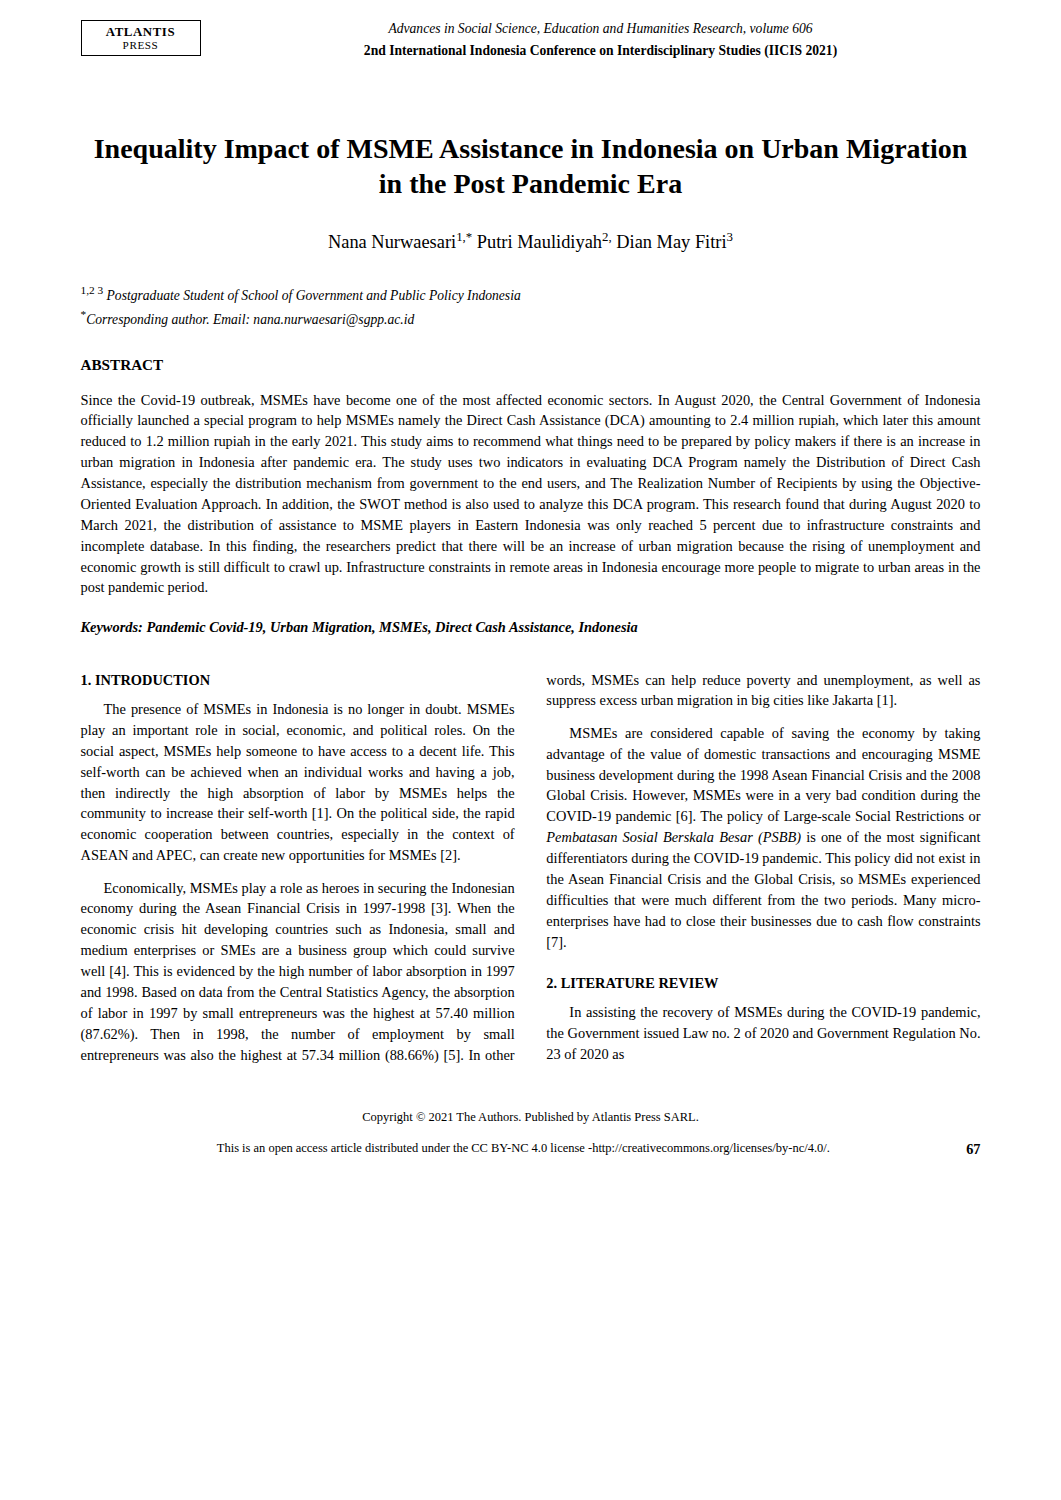ATLANTIS PRESS
Advances in Social Science, Education and Humanities Research, volume 606
2nd International Indonesia Conference on Interdisciplinary Studies (IICIS 2021)
Inequality Impact of MSME Assistance in Indonesia on Urban Migration in the Post Pandemic Era
Nana Nurwaesari1,* Putri Maulidiyah2, Dian May Fitri3
1,2 3 Postgraduate Student of School of Government and Public Policy Indonesia
*Corresponding author. Email: nana.nurwaesari@sgpp.ac.id
ABSTRACT
Since the Covid-19 outbreak, MSMEs have become one of the most affected economic sectors. In August 2020, the Central Government of Indonesia officially launched a special program to help MSMEs namely the Direct Cash Assistance (DCA) amounting to 2.4 million rupiah, which later this amount reduced to 1.2 million rupiah in the early 2021. This study aims to recommend what things need to be prepared by policy makers if there is an increase in urban migration in Indonesia after pandemic era. The study uses two indicators in evaluating DCA Program namely the Distribution of Direct Cash Assistance, especially the distribution mechanism from government to the end users, and The Realization Number of Recipients by using the Objective-Oriented Evaluation Approach. In addition, the SWOT method is also used to analyze this DCA program. This research found that during August 2020 to March 2021, the distribution of assistance to MSME players in Eastern Indonesia was only reached 5 percent due to infrastructure constraints and incomplete database. In this finding, the researchers predict that there will be an increase of urban migration because the rising of unemployment and economic growth is still difficult to crawl up. Infrastructure constraints in remote areas in Indonesia encourage more people to migrate to urban areas in the post pandemic period.
Keywords: Pandemic Covid-19, Urban Migration, MSMEs, Direct Cash Assistance, Indonesia
1. INTRODUCTION
The presence of MSMEs in Indonesia is no longer in doubt. MSMEs play an important role in social, economic, and political roles. On the social aspect, MSMEs help someone to have access to a decent life. This self-worth can be achieved when an individual works and having a job, then indirectly the high absorption of labor by MSMEs helps the community to increase their self-worth [1]. On the political side, the rapid economic cooperation between countries, especially in the context of ASEAN and APEC, can create new opportunities for MSMEs [2].
Economically, MSMEs play a role as heroes in securing the Indonesian economy during the Asean Financial Crisis in 1997-1998 [3]. When the economic crisis hit developing countries such as Indonesia, small and medium enterprises or SMEs are a business group which could survive well [4]. This is evidenced by the high number of labor absorption in 1997 and 1998. Based on data from the Central Statistics Agency, the absorption of labor in 1997 by small entrepreneurs was the highest at 57.40 million (87.62%). Then in 1998, the number of employment by small entrepreneurs was also the highest at 57.34 million (88.66%) [5]. In other words, MSMEs can help reduce poverty and unemployment, as well as suppress excess urban migration in big cities like Jakarta [1].
MSMEs are considered capable of saving the economy by taking advantage of the value of domestic transactions and encouraging MSME business development during the 1998 Asean Financial Crisis and the 2008 Global Crisis. However, MSMEs were in a very bad condition during the COVID-19 pandemic [6]. The policy of Large-scale Social Restrictions or Pembatasan Sosial Berskala Besar (PSBB) is one of the most significant differentiators during the COVID-19 pandemic. This policy did not exist in the Asean Financial Crisis and the Global Crisis, so MSMEs experienced difficulties that were much different from the two periods. Many micro-enterprises have had to close their businesses due to cash flow constraints [7].
2. LITERATURE REVIEW
In assisting the recovery of MSMEs during the COVID-19 pandemic, the Government issued Law no. 2 of 2020 and Government Regulation No. 23 of 2020 as
Copyright © 2021 The Authors. Published by Atlantis Press SARL.
This is an open access article distributed under the CC BY-NC 4.0 license -http://creativecommons.org/licenses/by-nc/4.0/. 67